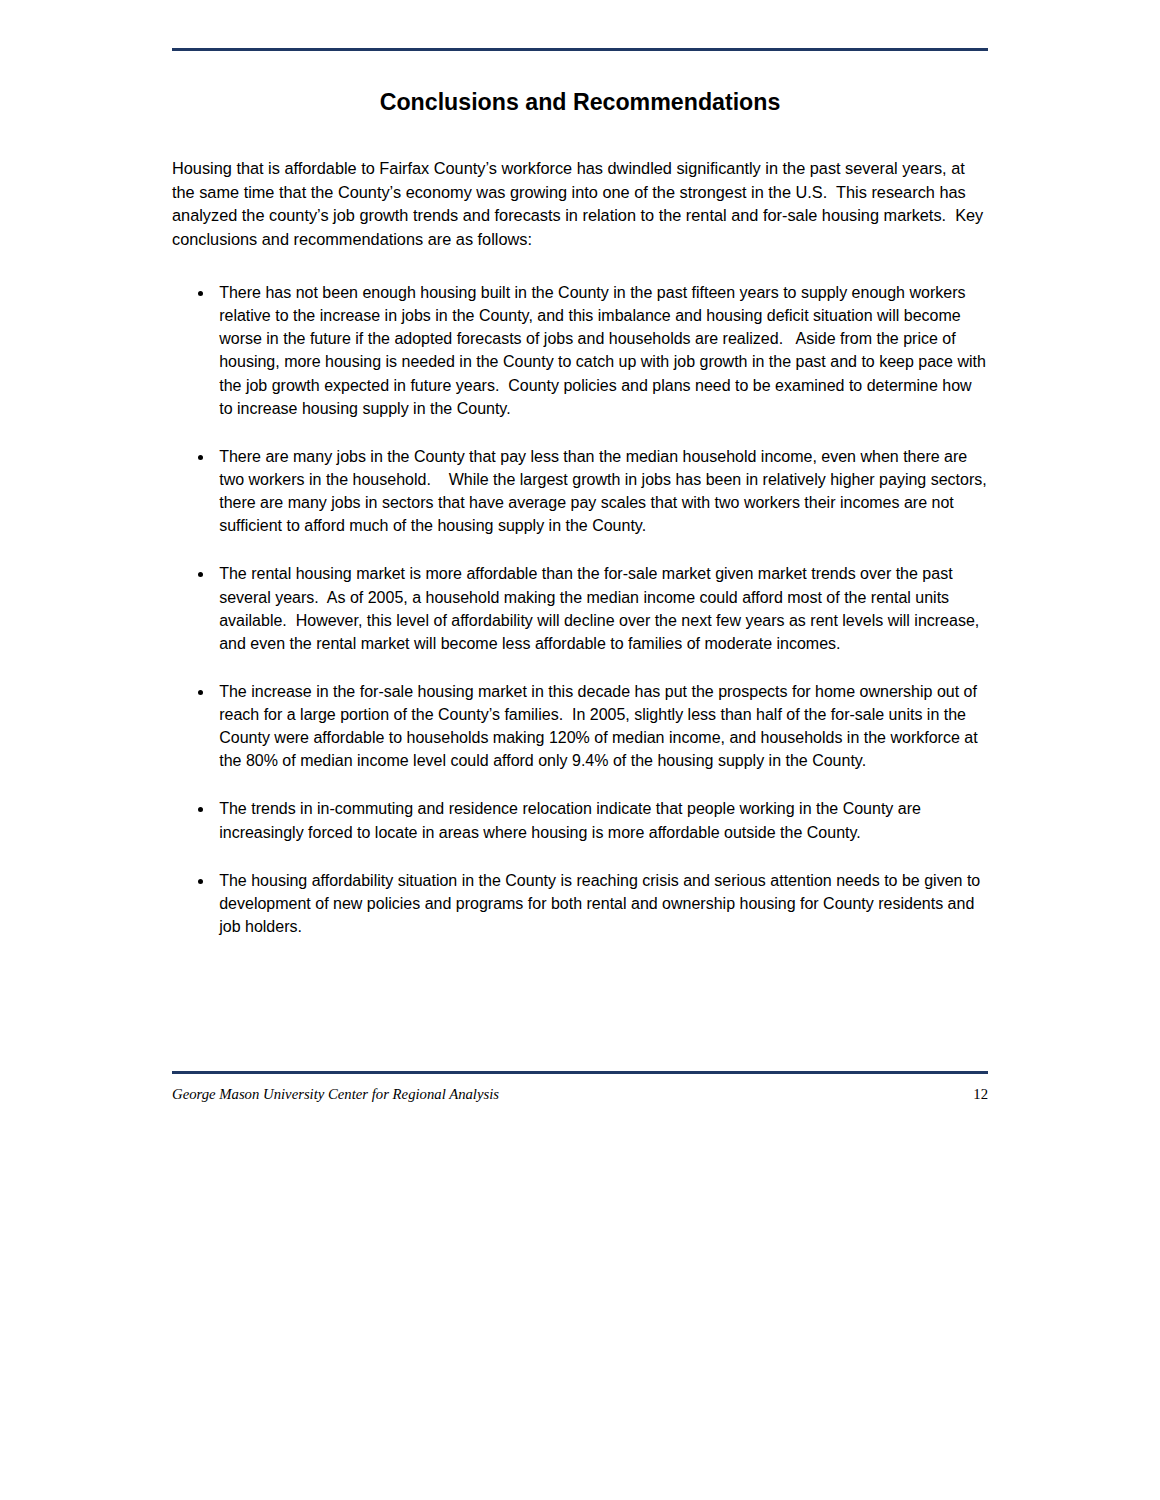Conclusions and Recommendations
Housing that is affordable to Fairfax County’s workforce has dwindled significantly in the past several years, at the same time that the County’s economy was growing into one of the strongest in the U.S. This research has analyzed the county’s job growth trends and forecasts in relation to the rental and for-sale housing markets. Key conclusions and recommendations are as follows:
There has not been enough housing built in the County in the past fifteen years to supply enough workers relative to the increase in jobs in the County, and this imbalance and housing deficit situation will become worse in the future if the adopted forecasts of jobs and households are realized. Aside from the price of housing, more housing is needed in the County to catch up with job growth in the past and to keep pace with the job growth expected in future years. County policies and plans need to be examined to determine how to increase housing supply in the County.
There are many jobs in the County that pay less than the median household income, even when there are two workers in the household. While the largest growth in jobs has been in relatively higher paying sectors, there are many jobs in sectors that have average pay scales that with two workers their incomes are not sufficient to afford much of the housing supply in the County.
The rental housing market is more affordable than the for-sale market given market trends over the past several years. As of 2005, a household making the median income could afford most of the rental units available. However, this level of affordability will decline over the next few years as rent levels will increase, and even the rental market will become less affordable to families of moderate incomes.
The increase in the for-sale housing market in this decade has put the prospects for home ownership out of reach for a large portion of the County’s families. In 2005, slightly less than half of the for-sale units in the County were affordable to households making 120% of median income, and households in the workforce at the 80% of median income level could afford only 9.4% of the housing supply in the County.
The trends in in-commuting and residence relocation indicate that people working in the County are increasingly forced to locate in areas where housing is more affordable outside the County.
The housing affordability situation in the County is reaching crisis and serious attention needs to be given to development of new policies and programs for both rental and ownership housing for County residents and job holders.
George Mason University Center for Regional Analysis 12